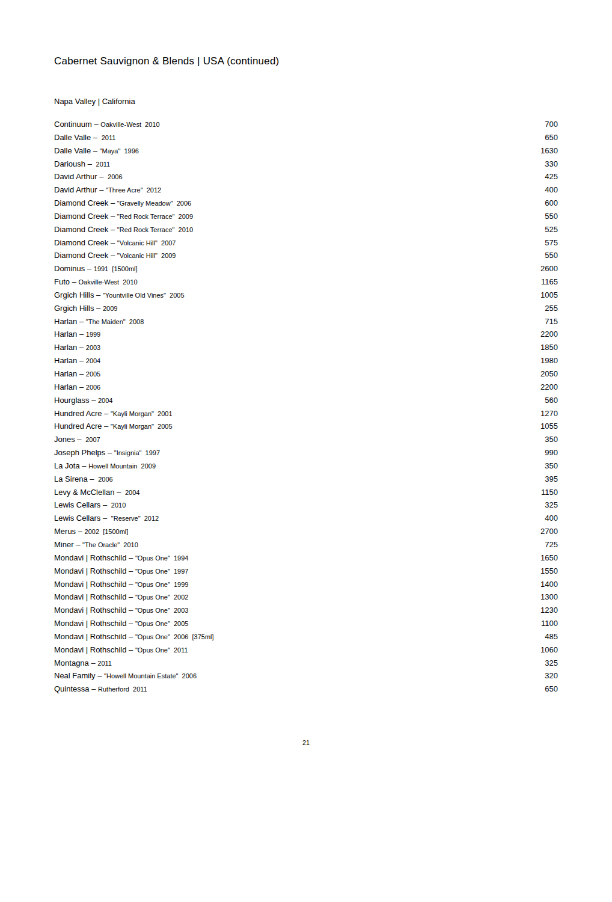Cabernet Sauvignon & Blends | USA (continued)
Napa Valley | California
Continuum – Oakville-West 2010 700
Dalle Valle – 2011 650
Dalle Valle – "Maya" 1996 1630
Darioush – 2011 330
David Arthur – 2006 425
David Arthur – "Three Acre" 2012 400
Diamond Creek – "Gravelly Meadow" 2006 600
Diamond Creek – "Red Rock Terrace" 2009 550
Diamond Creek – "Red Rock Terrace" 2010 525
Diamond Creek – "Volcanic Hill" 2007 575
Diamond Creek – "Volcanic Hill" 2009 550
Dominus – 1991 [1500ml] 2600
Futo – Oakville-West 2010 1165
Grgich Hills – "Yountville Old Vines" 2005 1005
Grgich Hills – 2009 255
Harlan – "The Maiden" 2008 715
Harlan – 1999 2200
Harlan – 2003 1850
Harlan – 2004 1980
Harlan – 2005 2050
Harlan – 2006 2200
Hourglass – 2004 560
Hundred Acre – "Kayli Morgan" 2001 1270
Hundred Acre – "Kayli Morgan" 2005 1055
Jones – 2007 350
Joseph Phelps – "Insignia" 1997 990
La Jota – Howell Mountain 2009 350
La Sirena – 2006 395
Levy & McClellan – 2004 1150
Lewis Cellars – 2010 325
Lewis Cellars – "Reserve" 2012 400
Merus – 2002 [1500ml] 2700
Miner – "The Oracle" 2010 725
Mondavi | Rothschild – "Opus One" 1994 1650
Mondavi | Rothschild – "Opus One" 1997 1550
Mondavi | Rothschild – "Opus One" 1999 1400
Mondavi | Rothschild – "Opus One" 2002 1300
Mondavi | Rothschild – "Opus One" 2003 1230
Mondavi | Rothschild – "Opus One" 2005 1100
Mondavi | Rothschild – "Opus One" 2006 [375ml] 485
Mondavi | Rothschild – "Opus One" 2011 1060
Montagna – 2011 325
Neal Family – "Howell Mountain Estate" 2006 320
Quintessa – Rutherford 2011 650
21